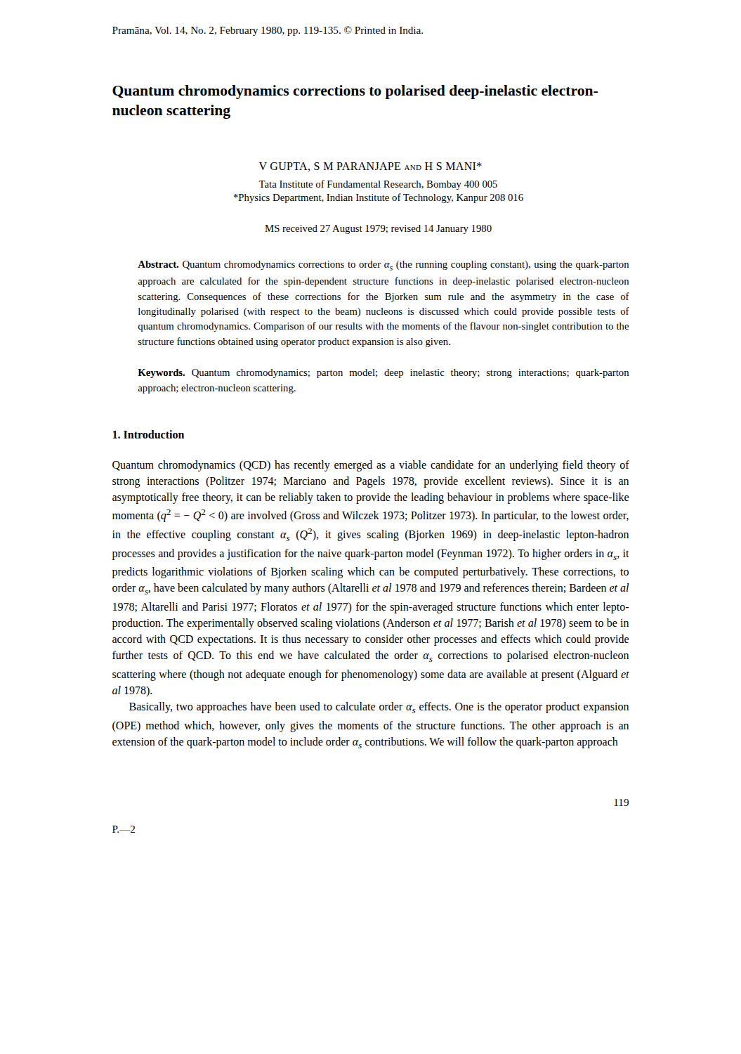Pramāna, Vol. 14, No. 2, February 1980, pp. 119-135. © Printed in India.
Quantum chromodynamics corrections to polarised deep-inelastic electron-nucleon scattering
V GUPTA, S M PARANJAPE and H S MANI*
Tata Institute of Fundamental Research, Bombay 400 005
*Physics Department, Indian Institute of Technology, Kanpur 208 016
MS received 27 August 1979; revised 14 January 1980
Abstract. Quantum chromodynamics corrections to order αs (the running coupling constant), using the quark-parton approach are calculated for the spin-dependent structure functions in deep-inelastic polarised electron-nucleon scattering. Consequences of these corrections for the Bjorken sum rule and the asymmetry in the case of longitudinally polarised (with respect to the beam) nucleons is discussed which could provide possible tests of quantum chromodynamics. Comparison of our results with the moments of the flavour non-singlet contribution to the structure functions obtained using operator product expansion is also given.
Keywords. Quantum chromodynamics; parton model; deep inelastic theory; strong interactions; quark-parton approach; electron-nucleon scattering.
1. Introduction
Quantum chromodynamics (QCD) has recently emerged as a viable candidate for an underlying field theory of strong interactions (Politzer 1974; Marciano and Pagels 1978, provide excellent reviews). Since it is an asymptotically free theory, it can be reliably taken to provide the leading behaviour in problems where space-like momenta (q2 = − Q2 < 0) are involved (Gross and Wilczek 1973; Politzer 1973). In particular, to the lowest order, in the effective coupling constant αs (Q2), it gives scaling (Bjorken 1969) in deep-inelastic lepton-hadron processes and provides a justification for the naive quark-parton model (Feynman 1972). To higher orders in αs, it predicts logarithmic violations of Bjorken scaling which can be computed perturbatively. These corrections, to order αs, have been calculated by many authors (Altarelli et al 1978 and 1979 and references therein; Bardeen et al 1978; Altarelli and Parisi 1977; Floratos et al 1977) for the spin-averaged structure functions which enter lepto-production. The experimentally observed scaling violations (Anderson et al 1977; Barish et al 1978) seem to be in accord with QCD expectations. It is thus necessary to consider other processes and effects which could provide further tests of QCD. To this end we have calculated the order αs corrections to polarised electron-nucleon scattering where (though not adequate enough for phenomenology) some data are available at present (Alguard et al 1978).
Basically, two approaches have been used to calculate order αs effects. One is the operator product expansion (OPE) method which, however, only gives the moments of the structure functions. The other approach is an extension of the quark-parton model to include order αs contributions. We will follow the quark-parton approach
119 P.—2